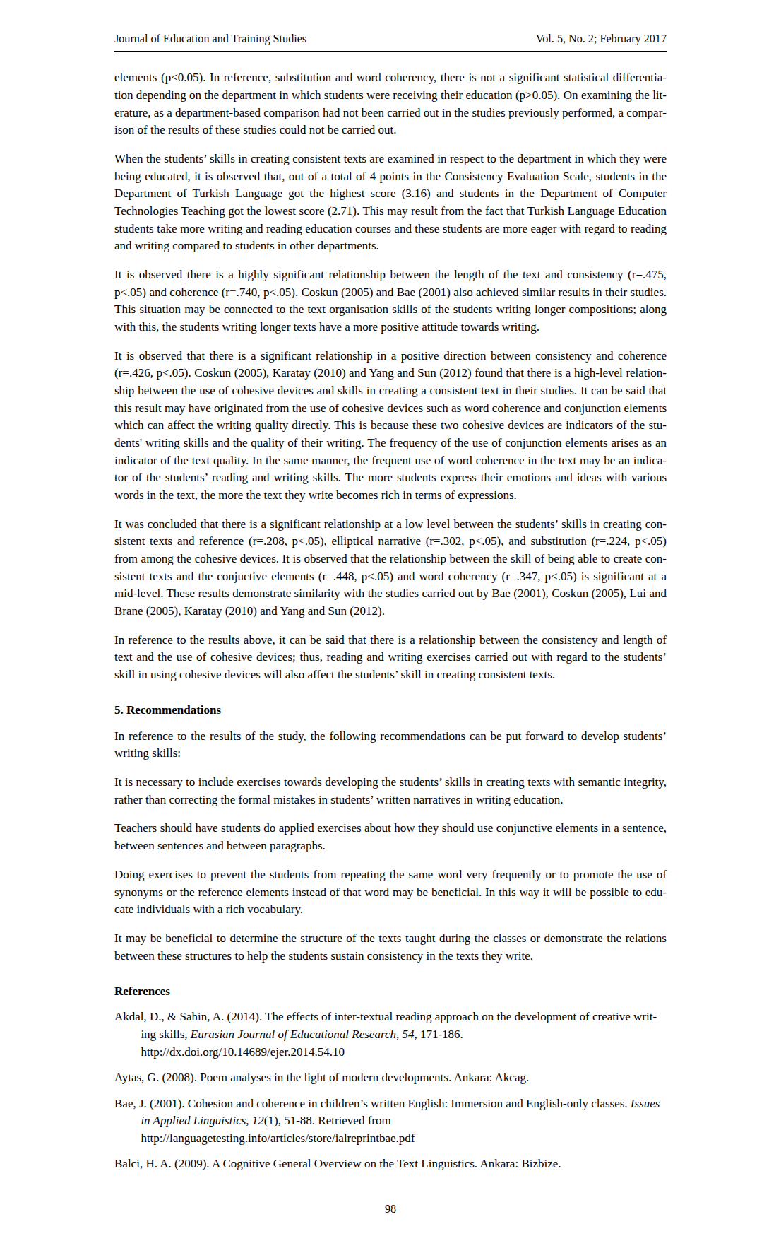Journal of Education and Training Studies Vol. 5, No. 2; February 2017
elements (p<0.05). In reference, substitution and word coherency, there is not a significant statistical differentiation depending on the department in which students were receiving their education (p>0.05). On examining the literature, as a department-based comparison had not been carried out in the studies previously performed, a comparison of the results of these studies could not be carried out.
When the students’ skills in creating consistent texts are examined in respect to the department in which they were being educated, it is observed that, out of a total of 4 points in the Consistency Evaluation Scale, students in the Department of Turkish Language got the highest score (3.16) and students in the Department of Computer Technologies Teaching got the lowest score (2.71). This may result from the fact that Turkish Language Education students take more writing and reading education courses and these students are more eager with regard to reading and writing compared to students in other departments.
It is observed there is a highly significant relationship between the length of the text and consistency (r=.475, p<.05) and coherence (r=.740, p<.05). Coskun (2005) and Bae (2001) also achieved similar results in their studies. This situation may be connected to the text organisation skills of the students writing longer compositions; along with this, the students writing longer texts have a more positive attitude towards writing.
It is observed that there is a significant relationship in a positive direction between consistency and coherence (r=.426, p<.05). Coskun (2005), Karatay (2010) and Yang and Sun (2012) found that there is a high-level relationship between the use of cohesive devices and skills in creating a consistent text in their studies. It can be said that this result may have originated from the use of cohesive devices such as word coherence and conjunction elements which can affect the writing quality directly. This is because these two cohesive devices are indicators of the students' writing skills and the quality of their writing. The frequency of the use of conjunction elements arises as an indicator of the text quality. In the same manner, the frequent use of word coherence in the text may be an indicator of the students’ reading and writing skills. The more students express their emotions and ideas with various words in the text, the more the text they write becomes rich in terms of expressions.
It was concluded that there is a significant relationship at a low level between the students’ skills in creating consistent texts and reference (r=.208, p<.05), elliptical narrative (r=.302, p<.05), and substitution (r=.224, p<.05) from among the cohesive devices. It is observed that the relationship between the skill of being able to create consistent texts and the conjuctive elements (r=.448, p<.05) and word coherency (r=.347, p<.05) is significant at a mid-level. These results demonstrate similarity with the studies carried out by Bae (2001), Coskun (2005), Lui and Brane (2005), Karatay (2010) and Yang and Sun (2012).
In reference to the results above, it can be said that there is a relationship between the consistency and length of text and the use of cohesive devices; thus, reading and writing exercises carried out with regard to the students’ skill in using cohesive devices will also affect the students’ skill in creating consistent texts.
5. Recommendations
In reference to the results of the study, the following recommendations can be put forward to develop students’ writing skills:
It is necessary to include exercises towards developing the students’ skills in creating texts with semantic integrity, rather than correcting the formal mistakes in students’ written narratives in writing education.
Teachers should have students do applied exercises about how they should use conjunctive elements in a sentence, between sentences and between paragraphs.
Doing exercises to prevent the students from repeating the same word very frequently or to promote the use of synonyms or the reference elements instead of that word may be beneficial. In this way it will be possible to educate individuals with a rich vocabulary.
It may be beneficial to determine the structure of the texts taught during the classes or demonstrate the relations between these structures to help the students sustain consistency in the texts they write.
References
Akdal, D., & Sahin, A. (2014). The effects of inter-textual reading approach on the development of creative writing skills, Eurasian Journal of Educational Research, 54, 171-186. http://dx.doi.org/10.14689/ejer.2014.54.10
Aytas, G. (2008). Poem analyses in the light of modern developments. Ankara: Akcag.
Bae, J. (2001). Cohesion and coherence in children’s written English: Immersion and English-only classes. Issues in Applied Linguistics, 12(1), 51-88. Retrieved from http://languagetesting.info/articles/store/ialreprintbae.pdf
Balci, H. A. (2009). A Cognitive General Overview on the Text Linguistics. Ankara: Bizbize.
98